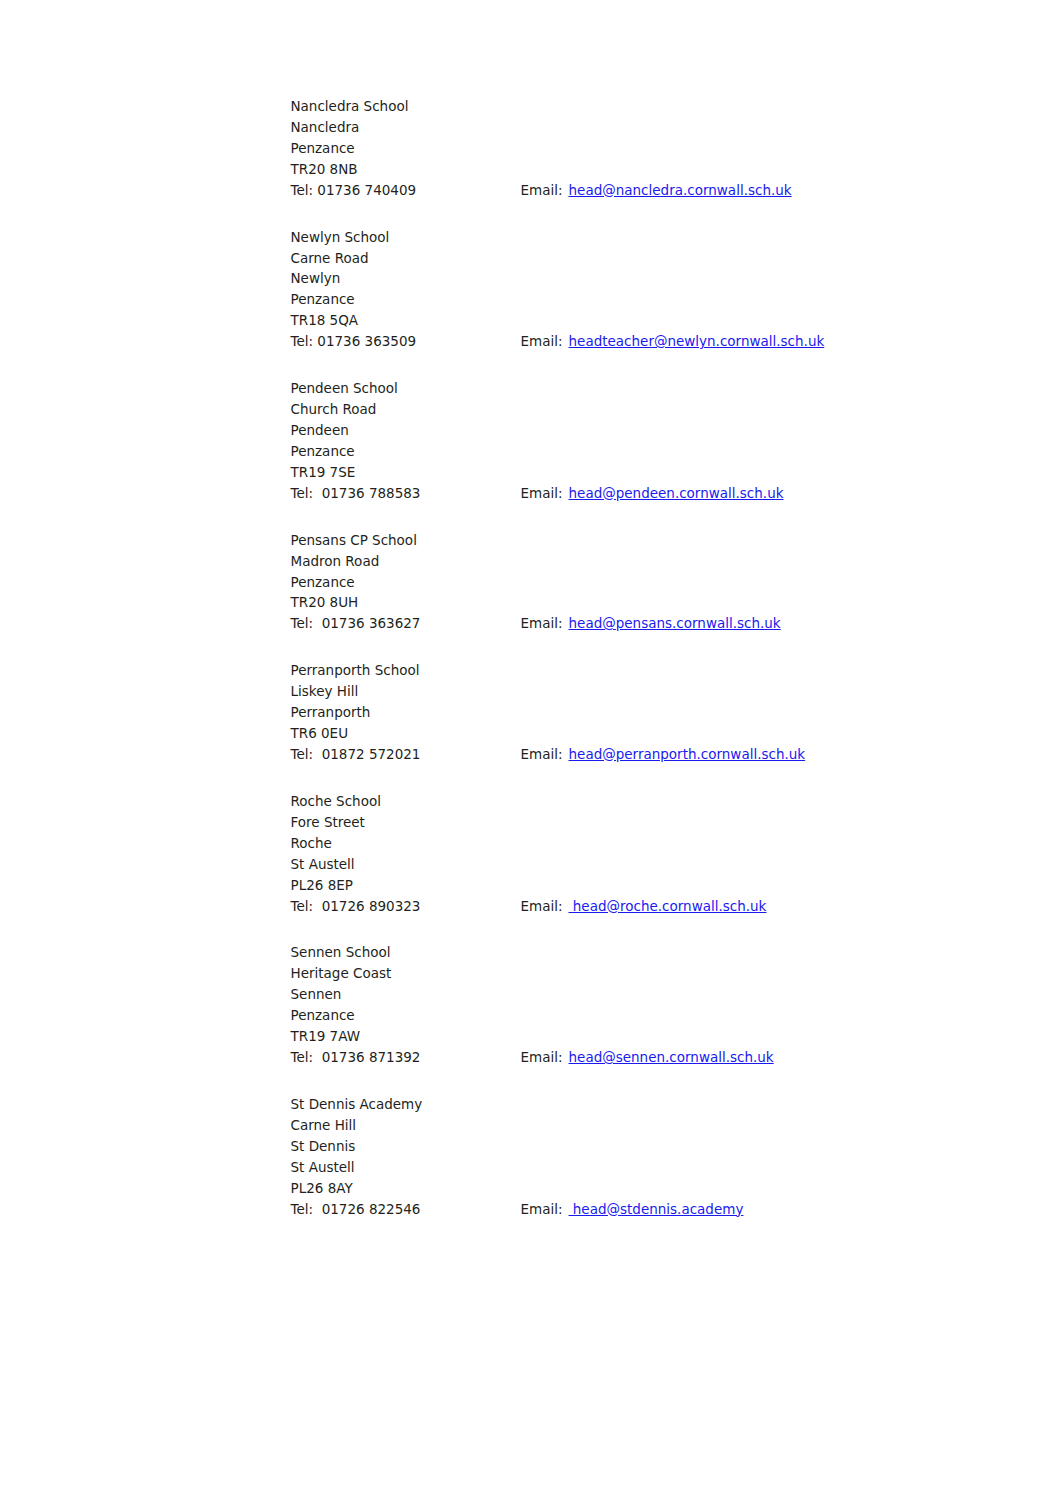Nancledra School
Nancledra
Penzance
TR20 8NB
Tel: 01736 740409 Email: head@nancledra.cornwall.sch.uk
Newlyn School
Carne Road
Newlyn
Penzance
TR18 5QA
Tel: 01736 363509 Email: headteacher@newlyn.cornwall.sch.uk
Pendeen School
Church Road
Pendeen
Penzance
TR19 7SE
Tel: 01736 788583 Email: head@pendeen.cornwall.sch.uk
Pensans CP School
Madron Road
Penzance
TR20 8UH
Tel: 01736 363627 Email: head@pensans.cornwall.sch.uk
Perranporth School
Liskey Hill
Perranporth
TR6 0EU
Tel: 01872 572021 Email: head@perranporth.cornwall.sch.uk
Roche School
Fore Street
Roche
St Austell
PL26 8EP
Tel: 01726 890323 Email: head@roche.cornwall.sch.uk
Sennen School
Heritage Coast
Sennen
Penzance
TR19 7AW
Tel: 01736 871392 Email: head@sennen.cornwall.sch.uk
St Dennis Academy
Carne Hill
St Dennis
St Austell
PL26 8AY
Tel: 01726 822546 Email: head@stdennis.academy